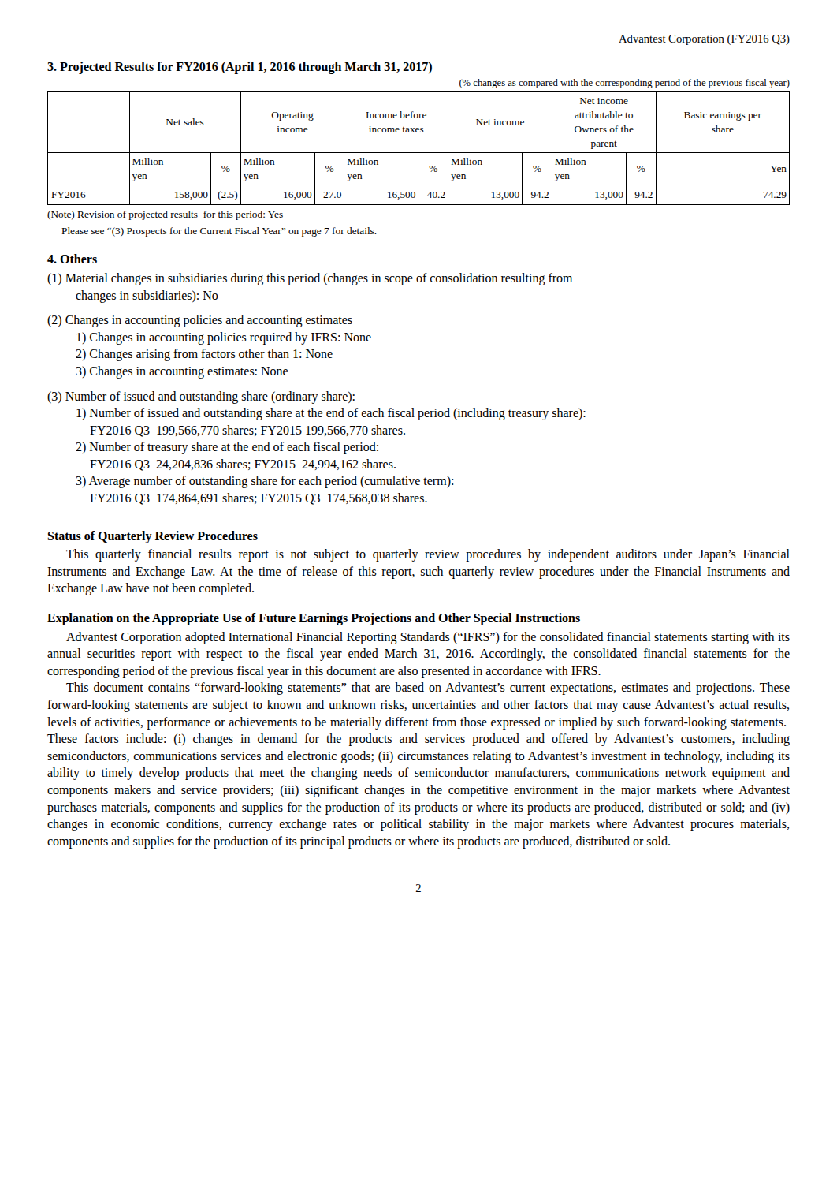Advantest Corporation (FY2016 Q3)
3. Projected Results for FY2016 (April 1, 2016 through March 31, 2017)
(% changes as compared with the corresponding period of the previous fiscal year)
| | Net sales | Operating income | Income before income taxes | Net income | Net income attributable to Owners of the parent | Basic earnings per share |
| --- | --- | --- | --- | --- | --- | --- |
| | Million yen | % | Million yen | % | Million yen | % | Million yen | % | Million yen | % | Yen |
| FY2016 | 158,000 | (2.5) | 16,000 | 27.0 | 16,500 | 40.2 | 13,000 | 94.2 | 13,000 | 94.2 | 74.29 |
(Note) Revision of projected results for this period: Yes
Please see “(3) Prospects for the Current Fiscal Year” on page 7 for details.
4. Others
(1) Material changes in subsidiaries during this period (changes in scope of consolidation resulting from
changes in subsidiaries): No
(2) Changes in accounting policies and accounting estimates
1) Changes in accounting policies required by IFRS: None
2) Changes arising from factors other than 1: None
3) Changes in accounting estimates: None
(3) Number of issued and outstanding share (ordinary share):
1) Number of issued and outstanding share at the end of each fiscal period (including treasury share):
FY2016 Q3 199,566,770 shares; FY2015 199,566,770 shares.
2) Number of treasury share at the end of each fiscal period:
FY2016 Q3 24,204,836 shares; FY2015 24,994,162 shares.
3) Average number of outstanding share for each period (cumulative term):
FY2016 Q3 174,864,691 shares; FY2015 Q3 174,568,038 shares.
Status of Quarterly Review Procedures
This quarterly financial results report is not subject to quarterly review procedures by independent auditors under Japan’s Financial Instruments and Exchange Law. At the time of release of this report, such quarterly review procedures under the Financial Instruments and Exchange Law have not been completed.
Explanation on the Appropriate Use of Future Earnings Projections and Other Special Instructions
Advantest Corporation adopted International Financial Reporting Standards (“IFRS”) for the consolidated financial statements starting with its annual securities report with respect to the fiscal year ended March 31, 2016. Accordingly, the consolidated financial statements for the corresponding period of the previous fiscal year in this document are also presented in accordance with IFRS.
This document contains “forward-looking statements” that are based on Advantest’s current expectations, estimates and projections. These forward-looking statements are subject to known and unknown risks, uncertainties and other factors that may cause Advantest’s actual results, levels of activities, performance or achievements to be materially different from those expressed or implied by such forward-looking statements. These factors include: (i) changes in demand for the products and services produced and offered by Advantest’s customers, including semiconductors, communications services and electronic goods; (ii) circumstances relating to Advantest’s investment in technology, including its ability to timely develop products that meet the changing needs of semiconductor manufacturers, communications network equipment and components makers and service providers; (iii) significant changes in the competitive environment in the major markets where Advantest purchases materials, components and supplies for the production of its products or where its products are produced, distributed or sold; and (iv) changes in economic conditions, currency exchange rates or political stability in the major markets where Advantest procures materials, components and supplies for the production of its principal products or where its products are produced, distributed or sold.
2